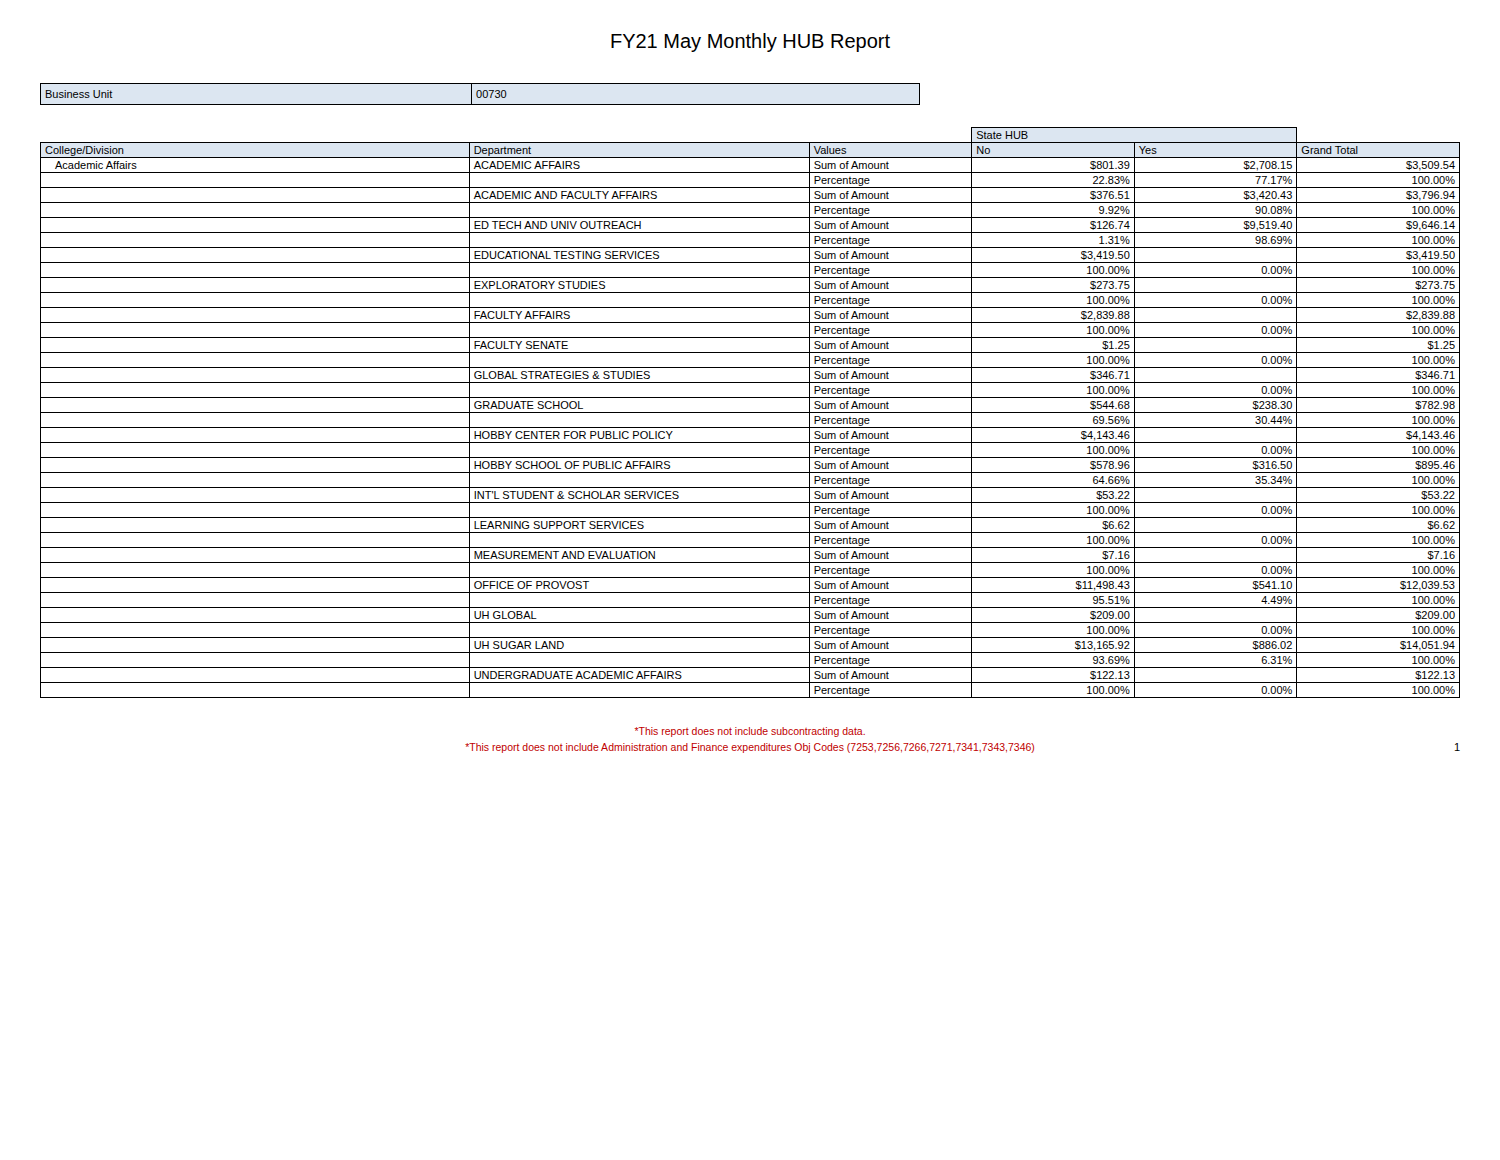FY21 May Monthly HUB Report
| Business Unit | 00730 |
| | | | State HUB | |
| College/Division | Department | Values | No | Yes | Grand Total |
| Academic Affairs | ACADEMIC AFFAIRS | Sum of Amount | $801.39 | $2,708.15 | $3,509.54 |
| | | Percentage | 22.83% | 77.17% | 100.00% |
| | ACADEMIC AND FACULTY AFFAIRS | Sum of Amount | $376.51 | $3,420.43 | $3,796.94 |
| | | Percentage | 9.92% | 90.08% | 100.00% |
| | ED TECH AND UNIV OUTREACH | Sum of Amount | $126.74 | $9,519.40 | $9,646.14 |
| | | Percentage | 1.31% | 98.69% | 100.00% |
| | EDUCATIONAL TESTING SERVICES | Sum of Amount | $3,419.50 | | $3,419.50 |
| | | Percentage | 100.00% | 0.00% | 100.00% |
| | EXPLORATORY STUDIES | Sum of Amount | $273.75 | | $273.75 |
| | | Percentage | 100.00% | 0.00% | 100.00% |
| | FACULTY AFFAIRS | Sum of Amount | $2,839.88 | | $2,839.88 |
| | | Percentage | 100.00% | 0.00% | 100.00% |
| | FACULTY SENATE | Sum of Amount | $1.25 | | $1.25 |
| | | Percentage | 100.00% | 0.00% | 100.00% |
| | GLOBAL STRATEGIES & STUDIES | Sum of Amount | $346.71 | | $346.71 |
| | | Percentage | 100.00% | 0.00% | 100.00% |
| | GRADUATE SCHOOL | Sum of Amount | $544.68 | $238.30 | $782.98 |
| | | Percentage | 69.56% | 30.44% | 100.00% |
| | HOBBY CENTER FOR PUBLIC POLICY | Sum of Amount | $4,143.46 | | $4,143.46 |
| | | Percentage | 100.00% | 0.00% | 100.00% |
| | HOBBY SCHOOL OF PUBLIC AFFAIRS | Sum of Amount | $578.96 | $316.50 | $895.46 |
| | | Percentage | 64.66% | 35.34% | 100.00% |
| | INT'L STUDENT & SCHOLAR SERVICES | Sum of Amount | $53.22 | | $53.22 |
| | | Percentage | 100.00% | 0.00% | 100.00% |
| | LEARNING SUPPORT SERVICES | Sum of Amount | $6.62 | | $6.62 |
| | | Percentage | 100.00% | 0.00% | 100.00% |
| | MEASUREMENT AND EVALUATION | Sum of Amount | $7.16 | | $7.16 |
| | | Percentage | 100.00% | 0.00% | 100.00% |
| | OFFICE OF PROVOST | Sum of Amount | $11,498.43 | $541.10 | $12,039.53 |
| | | Percentage | 95.51% | 4.49% | 100.00% |
| | UH GLOBAL | Sum of Amount | $209.00 | | $209.00 |
| | | Percentage | 100.00% | 0.00% | 100.00% |
| | UH SUGAR LAND | Sum of Amount | $13,165.92 | $886.02 | $14,051.94 |
| | | Percentage | 93.69% | 6.31% | 100.00% |
| | UNDERGRADUATE ACADEMIC AFFAIRS | Sum of Amount | $122.13 | | $122.13 |
| | | Percentage | 100.00% | 0.00% | 100.00% |
*This report does not include subcontracting data.
*This report does not include Administration and Finance expenditures Obj Codes (7253,7256,7266,7271,7341,7343,7346) 1